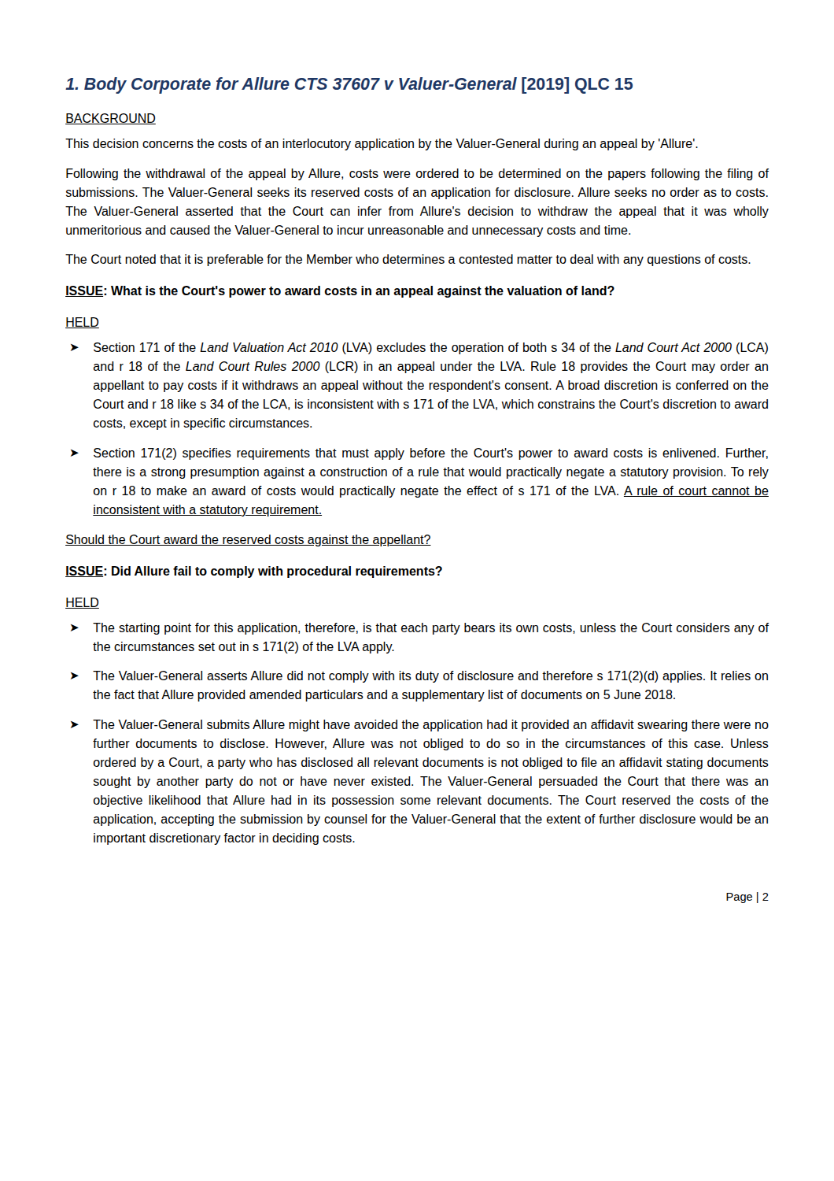1. Body Corporate for Allure CTS 37607 v Valuer-General [2019] QLC 15
BACKGROUND
This decision concerns the costs of an interlocutory application by the Valuer-General during an appeal by 'Allure'.
Following the withdrawal of the appeal by Allure, costs were ordered to be determined on the papers following the filing of submissions. The Valuer-General seeks its reserved costs of an application for disclosure. Allure seeks no order as to costs. The Valuer-General asserted that the Court can infer from Allure's decision to withdraw the appeal that it was wholly unmeritorious and caused the Valuer-General to incur unreasonable and unnecessary costs and time.
The Court noted that it is preferable for the Member who determines a contested matter to deal with any questions of costs.
ISSUE: What is the Court's power to award costs in an appeal against the valuation of land?
HELD
Section 171 of the Land Valuation Act 2010 (LVA) excludes the operation of both s 34 of the Land Court Act 2000 (LCA) and r 18 of the Land Court Rules 2000 (LCR) in an appeal under the LVA. Rule 18 provides the Court may order an appellant to pay costs if it withdraws an appeal without the respondent's consent. A broad discretion is conferred on the Court and r 18 like s 34 of the LCA, is inconsistent with s 171 of the LVA, which constrains the Court's discretion to award costs, except in specific circumstances.
Section 171(2) specifies requirements that must apply before the Court's power to award costs is enlivened. Further, there is a strong presumption against a construction of a rule that would practically negate a statutory provision. To rely on r 18 to make an award of costs would practically negate the effect of s 171 of the LVA. A rule of court cannot be inconsistent with a statutory requirement.
Should the Court award the reserved costs against the appellant?
ISSUE: Did Allure fail to comply with procedural requirements?
HELD
The starting point for this application, therefore, is that each party bears its own costs, unless the Court considers any of the circumstances set out in s 171(2) of the LVA apply.
The Valuer-General asserts Allure did not comply with its duty of disclosure and therefore s 171(2)(d) applies. It relies on the fact that Allure provided amended particulars and a supplementary list of documents on 5 June 2018.
The Valuer-General submits Allure might have avoided the application had it provided an affidavit swearing there were no further documents to disclose. However, Allure was not obliged to do so in the circumstances of this case. Unless ordered by a Court, a party who has disclosed all relevant documents is not obliged to file an affidavit stating documents sought by another party do not or have never existed. The Valuer-General persuaded the Court that there was an objective likelihood that Allure had in its possession some relevant documents. The Court reserved the costs of the application, accepting the submission by counsel for the Valuer-General that the extent of further disclosure would be an important discretionary factor in deciding costs.
Page | 2